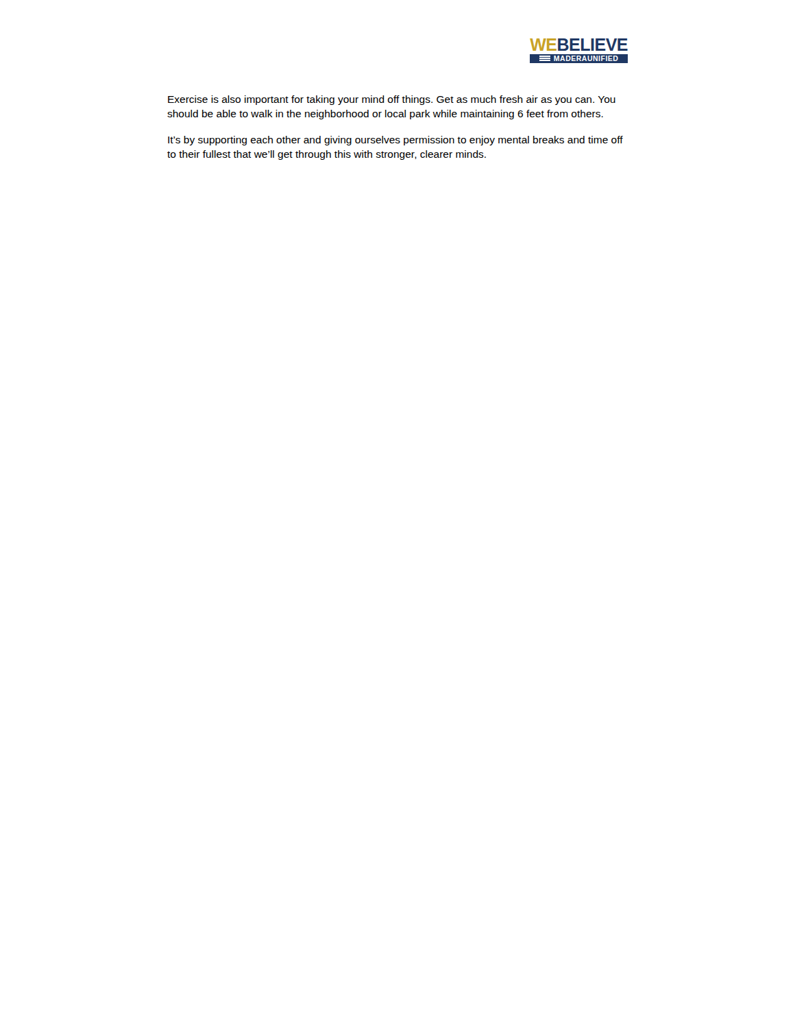WE BELIEVE
MADERAUNIFIED
Exercise is also important for taking your mind off things. Get as much fresh air as you can. You should be able to walk in the neighborhood or local park while maintaining 6 feet from others.
It’s by supporting each other and giving ourselves permission to enjoy mental breaks and time off to their fullest that we’ll get through this with stronger, clearer minds.